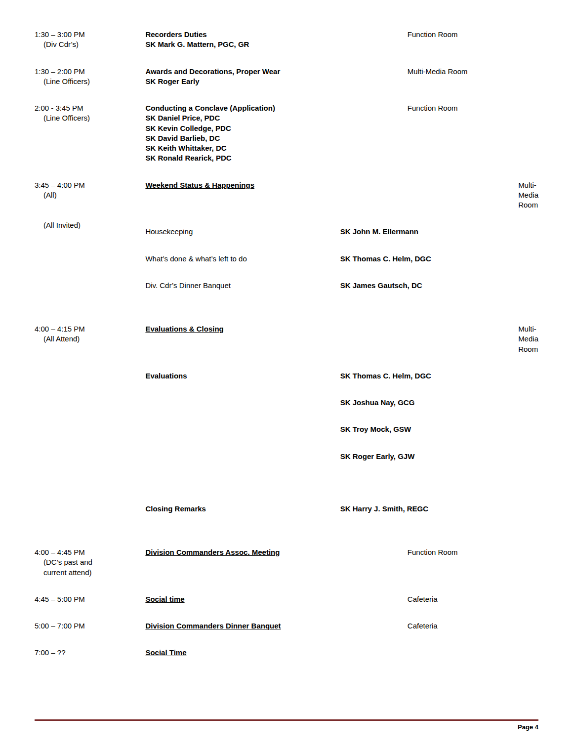| 1:30 – 3:00 PM (Div Cdr’s) | Recorders Duties SK Mark G. Mattern, PGC, GR | Function Room |
| 1:30 – 2:00 PM (Line Officers) | Awards and Decorations, Proper Wear SK Roger Early | Multi-Media Room |
| 2:00 - 3:45 PM (Line Officers) | Conducting a Conclave (Application) SK Daniel Price, PDC SK Kevin Colledge, PDC SK David Barlieb, DC SK Keith Whittaker, DC SK Ronald Rearick, PDC | Function Room |
| 3:45 – 4:00 PM (All) (All Invited) | / Weekend Status & Happenings / / Multi-Media Room / / Housekeeping / SK John M. Ellermann / / What’s done & what’s left to do / SK Thomas C. Helm, DGC / / Div. Cdr’s Dinner Banquet / SK James Gautsch, DC / |
| 4:00 – 4:15 PM (All Attend) | / Evaluations & Closing / / Multi-Media Room / / Evaluations / SK Thomas C. Helm, DGC / / / SK Joshua Nay, GCG / / / SK Troy Mock, GSW / / / SK Roger Early, GJW / / Closing Remarks / SK Harry J. Smith, REGC / |
| 4:00 – 4:45 PM (DC’s past and current attend) | Division Commanders Assoc. Meeting | Function Room |
| 4:45 – 5:00 PM | Social time | Cafeteria |
| 5:00 – 7:00 PM | Division Commanders Dinner Banquet | Cafeteria |
| 7:00 – ?? | Social Time | |
Page 4